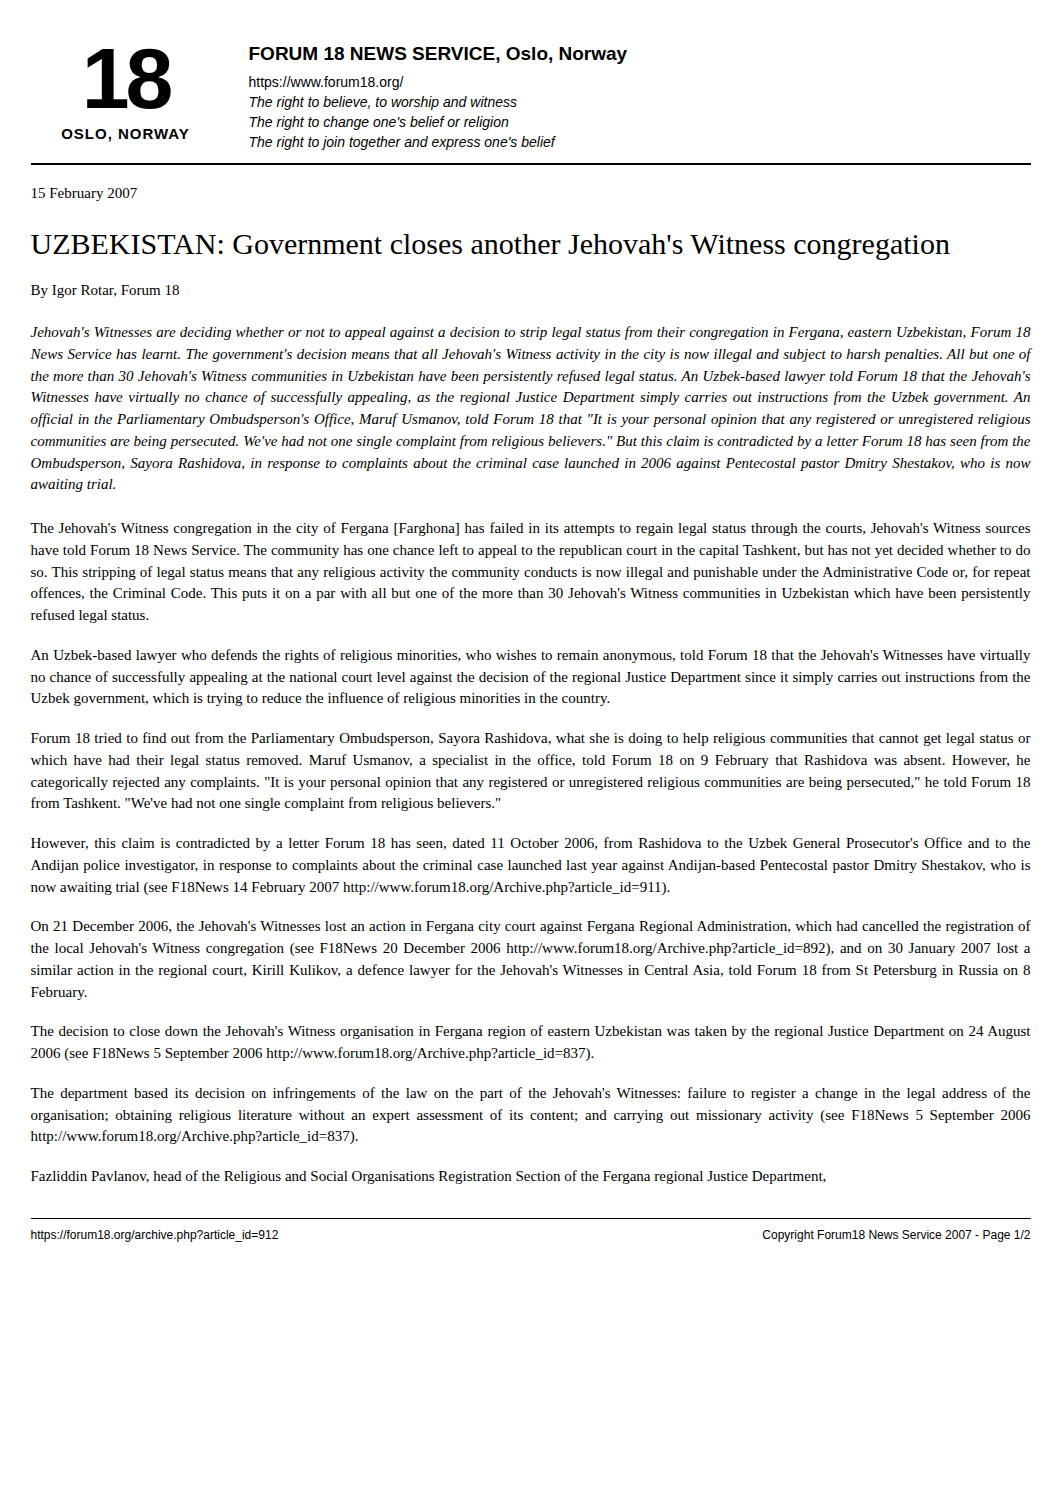18
OSLO, NORWAY
FORUM 18 NEWS SERVICE, Oslo, Norway
https://www.forum18.org/
The right to believe, to worship and witness
The right to change one's belief or religion
The right to join together and express one's belief
15 February 2007
UZBEKISTAN: Government closes another Jehovah's Witness congregation
By Igor Rotar, Forum 18
Jehovah's Witnesses are deciding whether or not to appeal against a decision to strip legal status from their congregation in Fergana, eastern Uzbekistan, Forum 18 News Service has learnt. The government's decision means that all Jehovah's Witness activity in the city is now illegal and subject to harsh penalties. All but one of the more than 30 Jehovah's Witness communities in Uzbekistan have been persistently refused legal status. An Uzbek-based lawyer told Forum 18 that the Jehovah's Witnesses have virtually no chance of successfully appealing, as the regional Justice Department simply carries out instructions from the Uzbek government. An official in the Parliamentary Ombudsperson's Office, Maruf Usmanov, told Forum 18 that "It is your personal opinion that any registered or unregistered religious communities are being persecuted. We've had not one single complaint from religious believers." But this claim is contradicted by a letter Forum 18 has seen from the Ombudsperson, Sayora Rashidova, in response to complaints about the criminal case launched in 2006 against Pentecostal pastor Dmitry Shestakov, who is now awaiting trial.
The Jehovah's Witness congregation in the city of Fergana [Farghona] has failed in its attempts to regain legal status through the courts, Jehovah's Witness sources have told Forum 18 News Service. The community has one chance left to appeal to the republican court in the capital Tashkent, but has not yet decided whether to do so. This stripping of legal status means that any religious activity the community conducts is now illegal and punishable under the Administrative Code or, for repeat offences, the Criminal Code. This puts it on a par with all but one of the more than 30 Jehovah's Witness communities in Uzbekistan which have been persistently refused legal status.
An Uzbek-based lawyer who defends the rights of religious minorities, who wishes to remain anonymous, told Forum 18 that the Jehovah's Witnesses have virtually no chance of successfully appealing at the national court level against the decision of the regional Justice Department since it simply carries out instructions from the Uzbek government, which is trying to reduce the influence of religious minorities in the country.
Forum 18 tried to find out from the Parliamentary Ombudsperson, Sayora Rashidova, what she is doing to help religious communities that cannot get legal status or which have had their legal status removed. Maruf Usmanov, a specialist in the office, told Forum 18 on 9 February that Rashidova was absent. However, he categorically rejected any complaints. "It is your personal opinion that any registered or unregistered religious communities are being persecuted," he told Forum 18 from Tashkent. "We've had not one single complaint from religious believers."
However, this claim is contradicted by a letter Forum 18 has seen, dated 11 October 2006, from Rashidova to the Uzbek General Prosecutor's Office and to the Andijan police investigator, in response to complaints about the criminal case launched last year against Andijan-based Pentecostal pastor Dmitry Shestakov, who is now awaiting trial (see F18News 14 February 2007 http://www.forum18.org/Archive.php?article_id=911).
On 21 December 2006, the Jehovah's Witnesses lost an action in Fergana city court against Fergana Regional Administration, which had cancelled the registration of the local Jehovah's Witness congregation (see F18News 20 December 2006 http://www.forum18.org/Archive.php?article_id=892), and on 30 January 2007 lost a similar action in the regional court, Kirill Kulikov, a defence lawyer for the Jehovah's Witnesses in Central Asia, told Forum 18 from St Petersburg in Russia on 8 February.
The decision to close down the Jehovah's Witness organisation in Fergana region of eastern Uzbekistan was taken by the regional Justice Department on 24 August 2006 (see F18News 5 September 2006 http://www.forum18.org/Archive.php?article_id=837).
The department based its decision on infringements of the law on the part of the Jehovah's Witnesses: failure to register a change in the legal address of the organisation; obtaining religious literature without an expert assessment of its content; and carrying out missionary activity (see F18News 5 September 2006 http://www.forum18.org/Archive.php?article_id=837).
Fazliddin Pavlanov, head of the Religious and Social Organisations Registration Section of the Fergana regional Justice Department,
https://forum18.org/archive.php?article_id=912 Copyright Forum18 News Service 2007 - Page 1/2